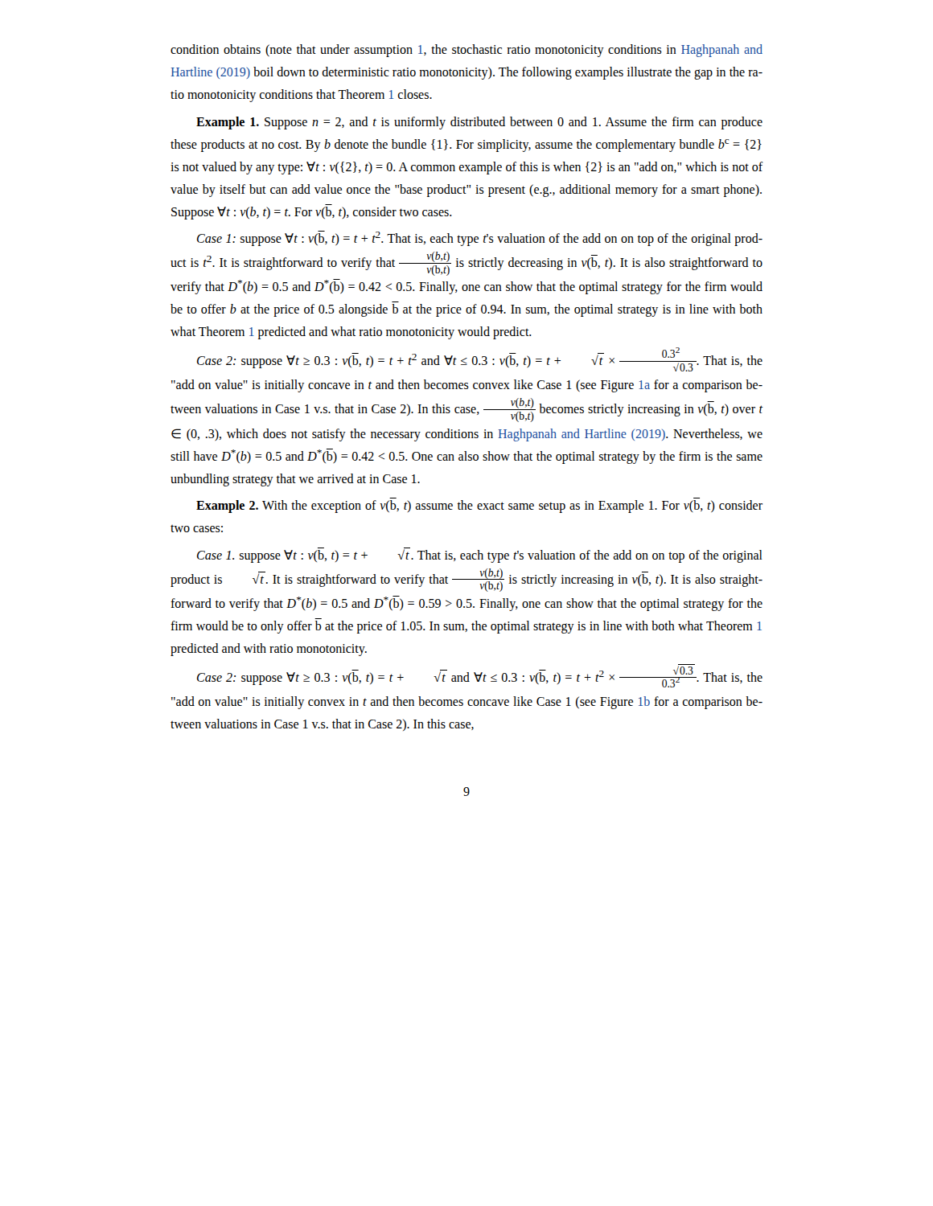condition obtains (note that under assumption 1, the stochastic ratio monotonicity conditions in Haghpanah and Hartline (2019) boil down to deterministic ratio monotonicity). The following examples illustrate the gap in the ratio monotonicity conditions that Theorem 1 closes.
Example 1. Suppose n = 2, and t is uniformly distributed between 0 and 1. Assume the firm can produce these products at no cost. By b denote the bundle {1}. For simplicity, assume the complementary bundle bc = {2} is not valued by any type: ∀t : v({2}, t) = 0. A common example of this is when {2} is an "add on," which is not of value by itself but can add value once the "base product" is present (e.g., additional memory for a smart phone). Suppose ∀t : v(b, t) = t. For v(b, t), consider two cases.
Case 1: suppose ∀t : v(b, t) = t + t2. That is, each type t's valuation of the add on on top of the original product is t2. It is straightforward to verify that v(b,t) v(b,t) is strictly decreasing in v(b, t). It is also straightforward to verify that D*(b) = 0.5 and D*(b) = 0.42 < 0.5. Finally, one can show that the optimal strategy for the firm would be to offer b at the price of 0.5 alongside b at the price of 0.94. In sum, the optimal strategy is in line with both what Theorem 1 predicted and what ratio monotonicity would predict.
Case 2: suppose ∀t ≥ 0.3 : v(b, t) = t + t2 and ∀t ≤ 0.3 : v(b, t) = t + √t × 0.32√0.3. That is, the "add on value" is initially concave in t and then becomes convex like Case 1 (see Figure 1a for a comparison between valuations in Case 1 v.s. that in Case 2). In this case, v(b,t) v(b,t) becomes strictly increasing in v(b, t) over t ∈ (0, .3), which does not satisfy the necessary conditions in Haghpanah and Hartline (2019). Nevertheless, we still have D*(b) = 0.5 and D*(b) = 0.42 < 0.5. One can also show that the optimal strategy by the firm is the same unbundling strategy that we arrived at in Case 1.
Example 2. With the exception of v(b, t) assume the exact same setup as in Example 1. For v(b, t) consider two cases:
Case 1. suppose ∀t : v(b, t) = t + √t. That is, each type t's valuation of the add on on top of the original product is √t. It is straightforward to verify that v(b,t) v(b,t) is strictly increasing in v(b, t). It is also straightforward to verify that D*(b) = 0.5 and D*(b) = 0.59 > 0.5. Finally, one can show that the optimal strategy for the firm would be to only offer b at the price of 1.05. In sum, the optimal strategy is in line with both what Theorem 1 predicted and with ratio monotonicity.
Case 2: suppose ∀t ≥ 0.3 : v(b, t) = t + √t and ∀t ≤ 0.3 : v(b, t) = t + t2 × √0.30.32. That is, the "add on value" is initially convex in t and then becomes concave like Case 1 (see Figure 1b for a comparison between valuations in Case 1 v.s. that in Case 2). In this case,
9